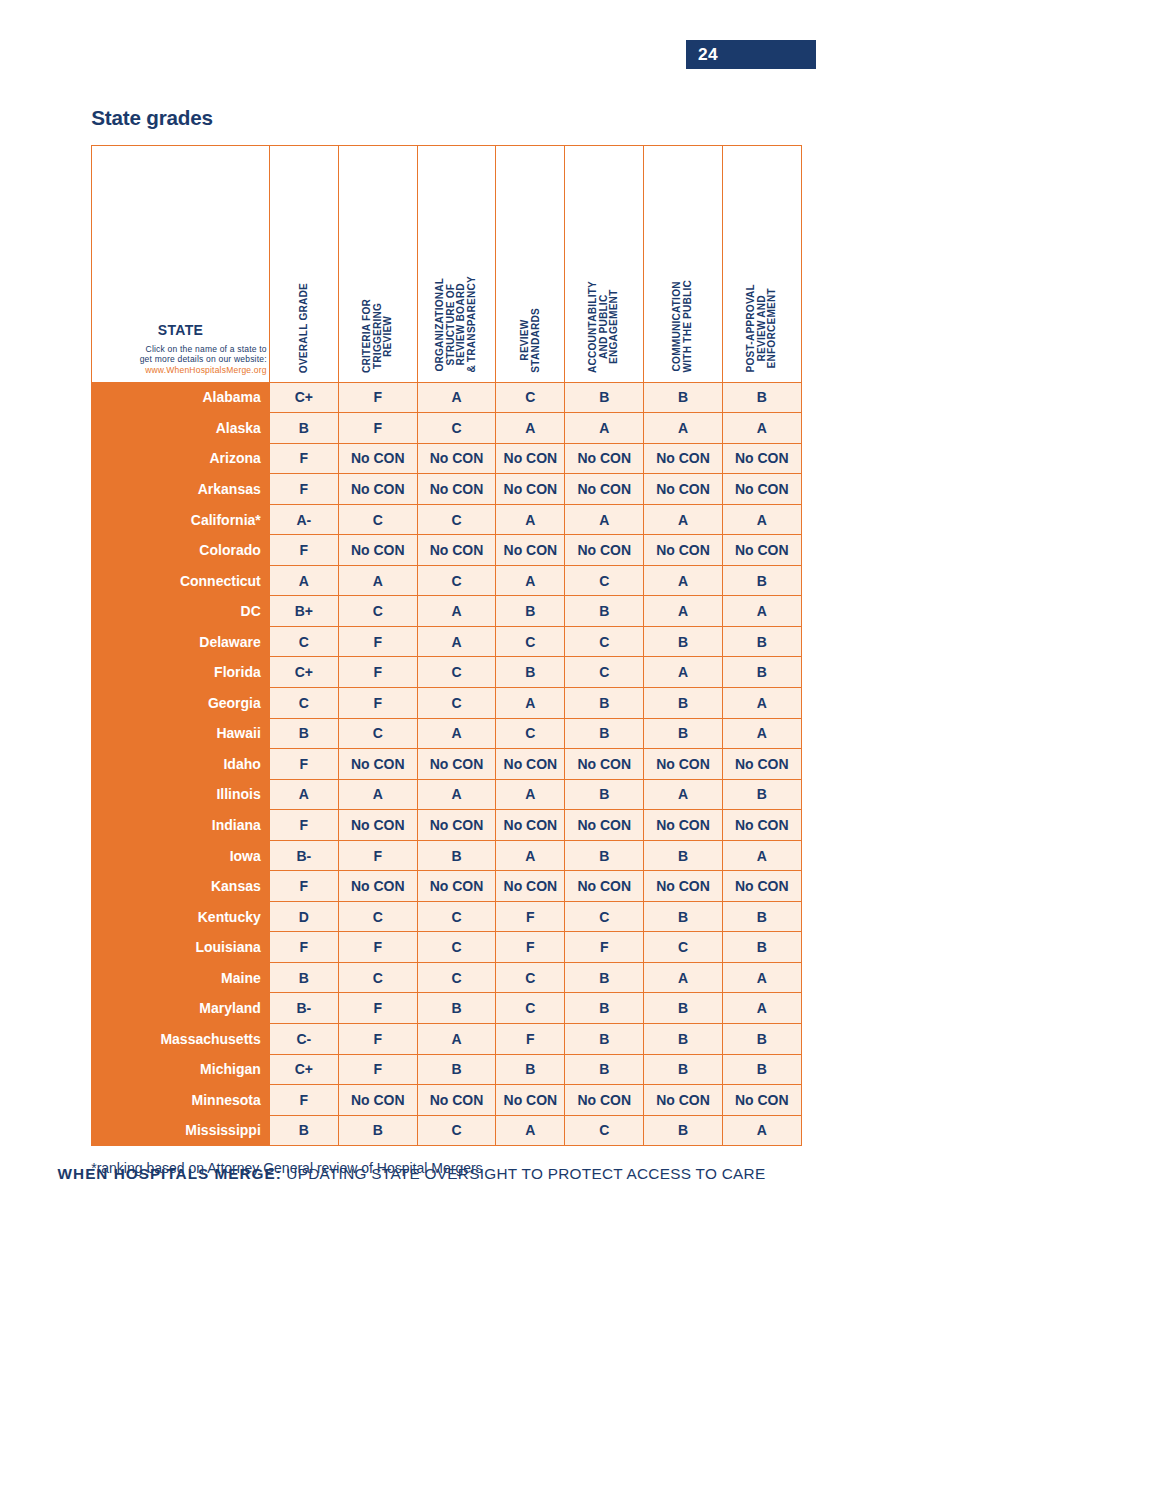24
State grades
| State Click on the name of a state to get more details on our website: www.WhenHospitalsMerge.org | Overall grade | Criteria for triggering review | Organizational structure of review board & transparency | Review standards | Accountability and public engagement | Communication with the public | Post-approval review and enforcement |
| --- | --- | --- | --- | --- | --- | --- | --- |
| Alabama | C+ | F | A | C | B | B | B |
| Alaska | B | F | C | A | A | A | A |
| Arizona | F | No CON | No CON | No CON | No CON | No CON | No CON |
| Arkansas | F | No CON | No CON | No CON | No CON | No CON | No CON |
| California* | A- | C | C | A | A | A | A |
| Colorado | F | No CON | No CON | No CON | No CON | No CON | No CON |
| Connecticut | A | A | C | A | C | A | B |
| DC | B+ | C | A | B | B | A | A |
| Delaware | C | F | A | C | C | B | B |
| Florida | C+ | F | C | B | C | A | B |
| Georgia | C | F | C | A | B | B | A |
| Hawaii | B | C | A | C | B | B | A |
| Idaho | F | No CON | No CON | No CON | No CON | No CON | No CON |
| Illinois | A | A | A | A | B | A | B |
| Indiana | F | No CON | No CON | No CON | No CON | No CON | No CON |
| Iowa | B- | F | B | A | B | B | A |
| Kansas | F | No CON | No CON | No CON | No CON | No CON | No CON |
| Kentucky | D | C | C | F | C | B | B |
| Louisiana | F | F | C | F | F | C | B |
| Maine | B | C | C | C | B | A | A |
| Maryland | B- | F | B | C | B | B | A |
| Massachusetts | C- | F | A | F | B | B | B |
| Michigan | C+ | F | B | B | B | B | B |
| Minnesota | F | No CON | No CON | No CON | No CON | No CON | No CON |
| Mississippi | B | B | C | A | C | B | A |
*ranking based on Attorney General review of Hospital Mergers
WHEN HOSPITALS MERGE: UPDATING STATE OVERSIGHT TO PROTECT ACCESS TO CARE